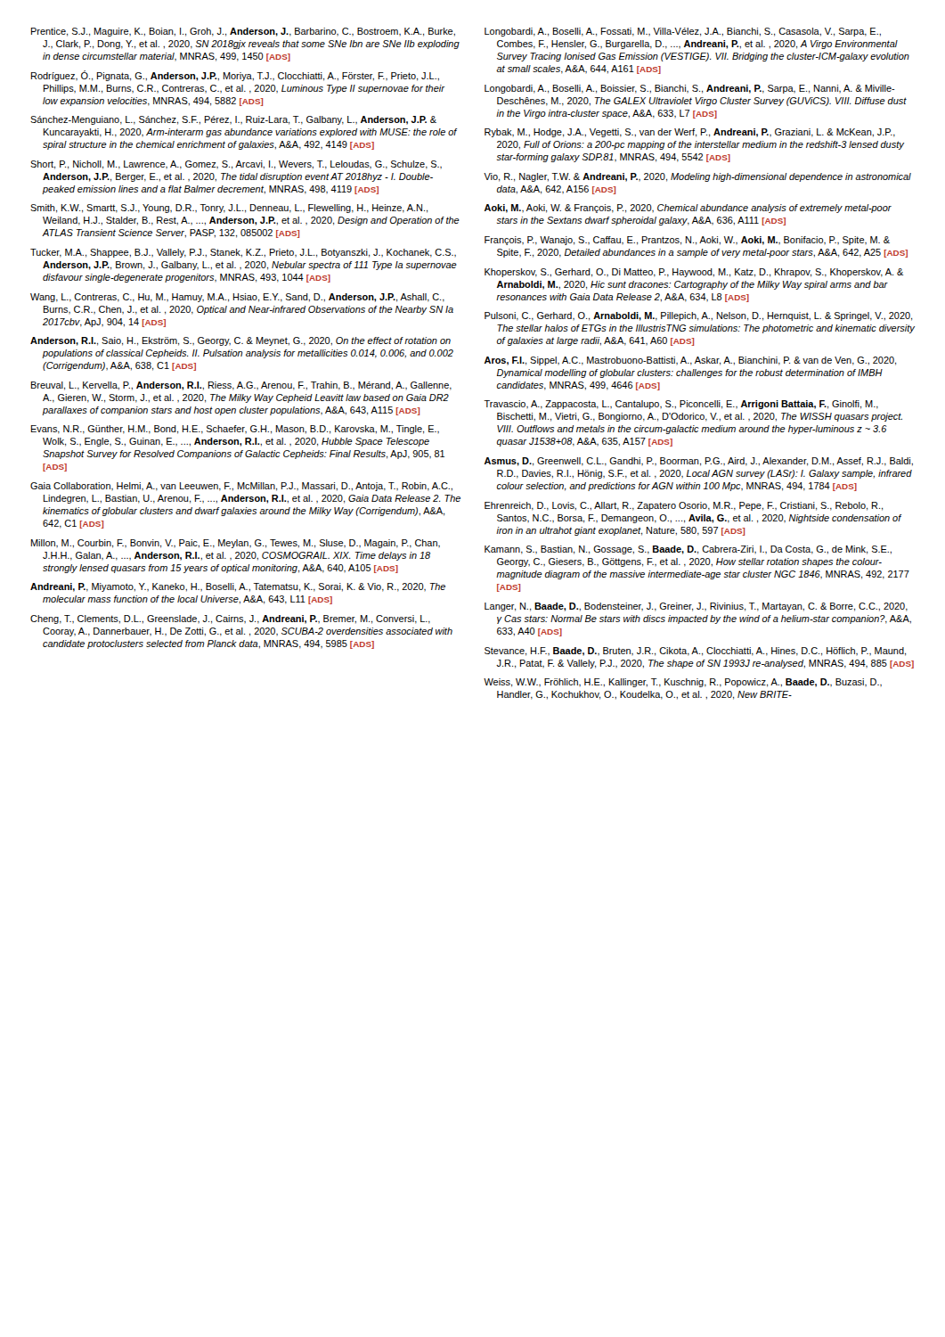Prentice, S.J., Maguire, K., Boian, I., Groh, J., Anderson, J., Barbarino, C., Bostroem, K.A., Burke, J., Clark, P., Dong, Y., et al. , 2020, SN 2018gjx reveals that some SNe Ibn are SNe IIb exploding in dense circumstellar material, MNRAS, 499, 1450 [ADS]
Rodríguez, Ó., Pignata, G., Anderson, J.P., Moriya, T.J., Clocchiatti, A., Förster, F., Prieto, J.L., Phillips, M.M., Burns, C.R., Contreras, C., et al. , 2020, Luminous Type II supernovae for their low expansion velocities, MNRAS, 494, 5882 [ADS]
Sánchez-Menguiano, L., Sánchez, S.F., Pérez, I., Ruiz-Lara, T., Galbany, L., Anderson, J.P. & Kuncarayakti, H., 2020, Arm-interarm gas abundance variations explored with MUSE: the role of spiral structure in the chemical enrichment of galaxies, A&A, 492, 4149 [ADS]
Short, P., Nicholl, M., Lawrence, A., Gomez, S., Arcavi, I., Wevers, T., Leloudas, G., Schulze, S., Anderson, J.P., Berger, E., et al. , 2020, The tidal disruption event AT 2018hyz - I. Double-peaked emission lines and a flat Balmer decrement, MNRAS, 498, 4119 [ADS]
Smith, K.W., Smartt, S.J., Young, D.R., Tonry, J.L., Denneau, L., Flewelling, H., Heinze, A.N., Weiland, H.J., Stalder, B., Rest, A., ..., Anderson, J.P., et al. , 2020, Design and Operation of the ATLAS Transient Science Server, PASP, 132, 085002 [ADS]
Tucker, M.A., Shappee, B.J., Vallely, P.J., Stanek, K.Z., Prieto, J.L., Botyanszki, J., Kochanek, C.S., Anderson, J.P., Brown, J., Galbany, L., et al. , 2020, Nebular spectra of 111 Type Ia supernovae disfavour single-degenerate progenitors, MNRAS, 493, 1044 [ADS]
Wang, L., Contreras, C., Hu, M., Hamuy, M.A., Hsiao, E.Y., Sand, D., Anderson, J.P., Ashall, C., Burns, C.R., Chen, J., et al. , 2020, Optical and Near-infrared Observations of the Nearby SN Ia 2017cbv, ApJ, 904, 14 [ADS]
Anderson, R.I., Saio, H., Ekström, S., Georgy, C. & Meynet, G., 2020, On the effect of rotation on populations of classical Cepheids. II. Pulsation analysis for metallicities 0.014, 0.006, and 0.002 (Corrigendum), A&A, 638, C1 [ADS]
Breuval, L., Kervella, P., Anderson, R.I., Riess, A.G., Arenou, F., Trahin, B., Mérand, A., Gallenne, A., Gieren, W., Storm, J., et al. , 2020, The Milky Way Cepheid Leavitt law based on Gaia DR2 parallaxes of companion stars and host open cluster populations, A&A, 643, A115 [ADS]
Evans, N.R., Günther, H.M., Bond, H.E., Schaefer, G.H., Mason, B.D., Karovska, M., Tingle, E., Wolk, S., Engle, S., Guinan, E., ..., Anderson, R.I., et al. , 2020, Hubble Space Telescope Snapshot Survey for Resolved Companions of Galactic Cepheids: Final Results, ApJ, 905, 81 [ADS]
Gaia Collaboration, Helmi, A., van Leeuwen, F., McMillan, P.J., Massari, D., Antoja, T., Robin, A.C., Lindegren, L., Bastian, U., Arenou, F., ..., Anderson, R.I., et al. , 2020, Gaia Data Release 2. The kinematics of globular clusters and dwarf galaxies around the Milky Way (Corrigendum), A&A, 642, C1 [ADS]
Millon, M., Courbin, F., Bonvin, V., Paic, E., Meylan, G., Tewes, M., Sluse, D., Magain, P., Chan, J.H.H., Galan, A., ..., Anderson, R.I., et al. , 2020, COSMOGRAIL. XIX. Time delays in 18 strongly lensed quasars from 15 years of optical monitoring, A&A, 640, A105 [ADS]
Andreani, P., Miyamoto, Y., Kaneko, H., Boselli, A., Tatematsu, K., Sorai, K. & Vio, R., 2020, The molecular mass function of the local Universe, A&A, 643, L11 [ADS]
Cheng, T., Clements, D.L., Greenslade, J., Cairns, J., Andreani, P., Bremer, M., Conversi, L., Cooray, A., Dannerbauer, H., De Zotti, G., et al. , 2020, SCUBA-2 overdensities associated with candidate protoclusters selected from Planck data, MNRAS, 494, 5985 [ADS]
Longobardi, A., Boselli, A., Fossati, M., Villa-Vélez, J.A., Bianchi, S., Casasola, V., Sarpa, E., Combes, F., Hensler, G., Burgarella, D., ..., Andreani, P., et al. , 2020, A Virgo Environmental Survey Tracing Ionised Gas Emission (VESTIGE). VII. Bridging the cluster-ICM-galaxy evolution at small scales, A&A, 644, A161 [ADS]
Longobardi, A., Boselli, A., Boissier, S., Bianchi, S., Andreani, P., Sarpa, E., Nanni, A. & Miville-Deschênes, M., 2020, The GALEX Ultraviolet Virgo Cluster Survey (GUViCS). VIII. Diffuse dust in the Virgo intra-cluster space, A&A, 633, L7 [ADS]
Rybak, M., Hodge, J.A., Vegetti, S., van der Werf, P., Andreani, P., Graziani, L. & McKean, J.P., 2020, Full of Orions: a 200-pc mapping of the interstellar medium in the redshift-3 lensed dusty star-forming galaxy SDP.81, MNRAS, 494, 5542 [ADS]
Vio, R., Nagler, T.W. & Andreani, P., 2020, Modeling high-dimensional dependence in astronomical data, A&A, 642, A156 [ADS]
Aoki, M., Aoki, W. & François, P., 2020, Chemical abundance analysis of extremely metal-poor stars in the Sextans dwarf spheroidal galaxy, A&A, 636, A111 [ADS]
François, P., Wanajo, S., Caffau, E., Prantzos, N., Aoki, W., Aoki, M., Bonifacio, P., Spite, M. & Spite, F., 2020, Detailed abundances in a sample of very metal-poor stars, A&A, 642, A25 [ADS]
Khoperskov, S., Gerhard, O., Di Matteo, P., Haywood, M., Katz, D., Khrapov, S., Khoperskov, A. & Arnaboldi, M., 2020, Hic sunt dracones: Cartography of the Milky Way spiral arms and bar resonances with Gaia Data Release 2, A&A, 634, L8 [ADS]
Pulsoni, C., Gerhard, O., Arnaboldi, M., Pillepich, A., Nelson, D., Hernquist, L. & Springel, V., 2020, The stellar halos of ETGs in the IllustrisTNG simulations: The photometric and kinematic diversity of galaxies at large radii, A&A, 641, A60 [ADS]
Aros, F.I., Sippel, A.C., Mastrobuono-Battisti, A., Askar, A., Bianchini, P. & van de Ven, G., 2020, Dynamical modelling of globular clusters: challenges for the robust determination of IMBH candidates, MNRAS, 499, 4646 [ADS]
Travascio, A., Zappacosta, L., Cantalupo, S., Piconcelli, E., Arrigoni Battaia, F., Ginolfi, M., Bischetti, M., Vietri, G., Bongiorno, A., D'Odorico, V., et al. , 2020, The WISSH quasars project. VIII. Outflows and metals in the circum-galactic medium around the hyper-luminous z ~ 3.6 quasar J1538+08, A&A, 635, A157 [ADS]
Asmus, D., Greenwell, C.L., Gandhi, P., Boorman, P.G., Aird, J., Alexander, D.M., Assef, R.J., Baldi, R.D., Davies, R.I., Hönig, S.F., et al. , 2020, Local AGN survey (LASr): I. Galaxy sample, infrared colour selection, and predictions for AGN within 100 Mpc, MNRAS, 494, 1784 [ADS]
Ehrenreich, D., Lovis, C., Allart, R., Zapatero Osorio, M.R., Pepe, F., Cristiani, S., Rebolo, R., Santos, N.C., Borsa, F., Demangeon, O., ..., Avila, G., et al. , 2020, Nightside condensation of iron in an ultrahot giant exoplanet, Nature, 580, 597 [ADS]
Kamann, S., Bastian, N., Gossage, S., Baade, D., Cabrera-Ziri, I., Da Costa, G., de Mink, S.E., Georgy, C., Giesers, B., Göttgens, F., et al. , 2020, How stellar rotation shapes the colour-magnitude diagram of the massive intermediate-age star cluster NGC 1846, MNRAS, 492, 2177 [ADS]
Langer, N., Baade, D., Bodensteiner, J., Greiner, J., Rivinius, T., Martayan, C. & Borre, C.C., 2020, γ Cas stars: Normal Be stars with discs impacted by the wind of a helium-star companion?, A&A, 633, A40 [ADS]
Stevance, H.F., Baade, D., Bruten, J.R., Cikota, A., Clocchiatti, A., Hines, D.C., Höflich, P., Maund, J.R., Patat, F. & Vallely, P.J., 2020, The shape of SN 1993J re-analysed, MNRAS, 494, 885 [ADS]
Weiss, W.W., Fröhlich, H.E., Kallinger, T., Kuschnig, R., Popowicz, A., Baade, D., Buzasi, D., Handler, G., Kochukhov, O., Koudelka, O., et al. , 2020, New BRITE-